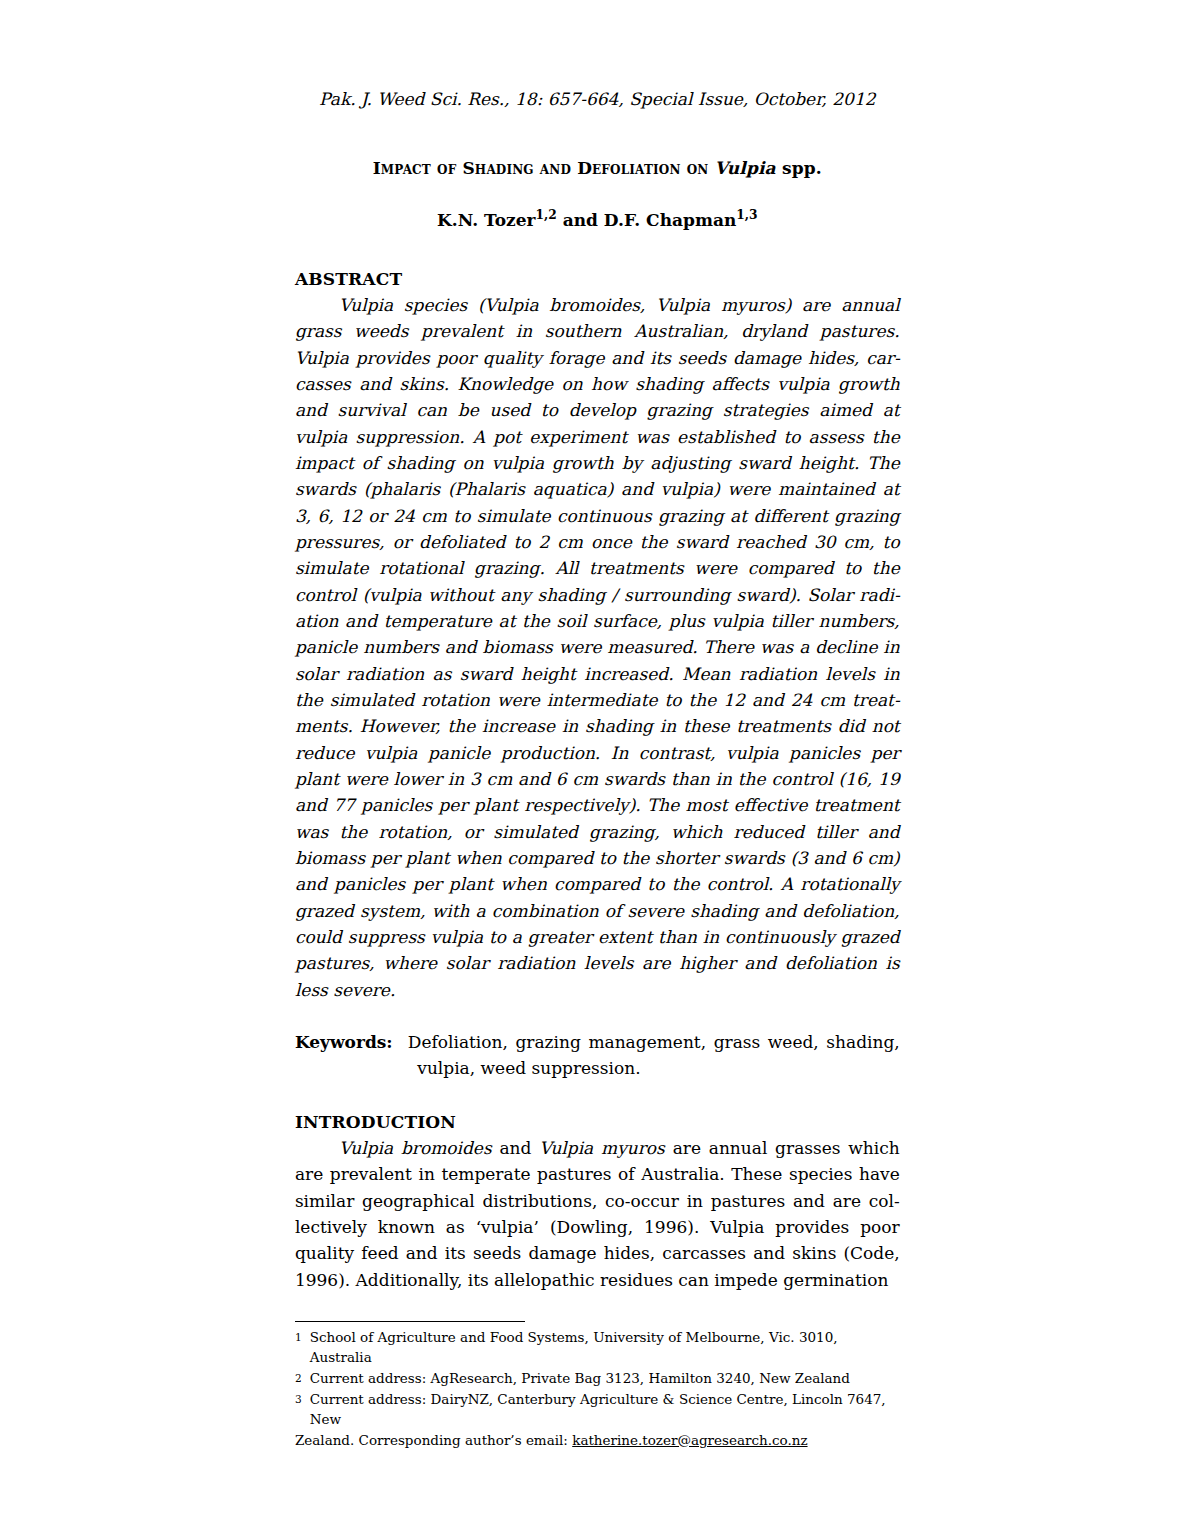Pak. J. Weed Sci. Res., 18: 657-664, Special Issue, October, 2012
Impact of Shading and Defoliation on Vulpia spp.
K.N. Tozer1,2 and D.F. Chapman1,3
Abstract
Vulpia species (Vulpia bromoides, Vulpia myuros) are annual grass weeds prevalent in southern Australian, dryland pastures. Vulpia provides poor quality forage and its seeds damage hides, carcasses and skins. Knowledge on how shading affects vulpia growth and survival can be used to develop grazing strategies aimed at vulpia suppression. A pot experiment was established to assess the impact of shading on vulpia growth by adjusting sward height. The swards (phalaris (Phalaris aquatica) and vulpia) were maintained at 3, 6, 12 or 24 cm to simulate continuous grazing at different grazing pressures, or defoliated to 2 cm once the sward reached 30 cm, to simulate rotational grazing. All treatments were compared to the control (vulpia without any shading / surrounding sward). Solar radiation and temperature at the soil surface, plus vulpia tiller numbers, panicle numbers and biomass were measured. There was a decline in solar radiation as sward height increased. Mean radiation levels in the simulated rotation were intermediate to the 12 and 24 cm treatments. However, the increase in shading in these treatments did not reduce vulpia panicle production. In contrast, vulpia panicles per plant were lower in 3 cm and 6 cm swards than in the control (16, 19 and 77 panicles per plant respectively). The most effective treatment was the rotation, or simulated grazing, which reduced tiller and biomass per plant when compared to the shorter swards (3 and 6 cm) and panicles per plant when compared to the control. A rotationally grazed system, with a combination of severe shading and defoliation, could suppress vulpia to a greater extent than in continuously grazed pastures, where solar radiation levels are higher and defoliation is less severe.
Keywords: Defoliation, grazing management, grass weed, shading, vulpia, weed suppression.
Introduction
Vulpia bromoides and Vulpia myuros are annual grasses which are prevalent in temperate pastures of Australia. These species have similar geographical distributions, co-occur in pastures and are collectively known as ‘vulpia’ (Dowling, 1996). Vulpia provides poor quality feed and its seeds damage hides, carcasses and skins (Code, 1996). Additionally, its allelopathic residues can impede germination
1School of Agriculture and Food Systems, University of Melbourne, Vic. 3010, Australia
2Current address: AgResearch, Private Bag 3123, Hamilton 3240, New Zealand
3Current address: DairyNZ, Canterbury Agriculture & Science Centre, Lincoln 7647, New
Zealand. Corresponding author’s email: katherine.tozer@agresearch.co.nz